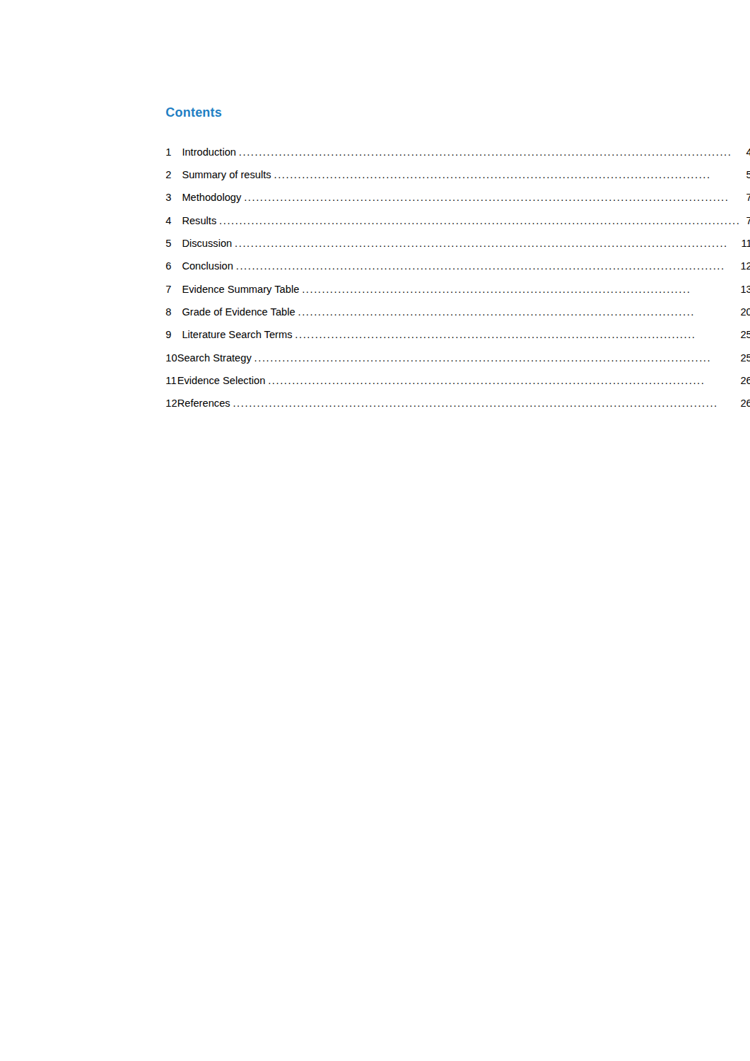Contents
| 1 | Introduction ........................................................................................................................... | 4 |
| 2 | Summary of results ............................................................................................................. | 5 |
| 3 | Methodology ......................................................................................................................... | 7 |
| 4 | Results .................................................................................................................................. | 7 |
| 5 | Discussion ........................................................................................................................... | 11 |
| 6 | Conclusion .......................................................................................................................... | 12 |
| 7 | Evidence Summary Table ................................................................................................. | 13 |
| 8 | Grade of Evidence Table ................................................................................................... | 20 |
| 9 | Literature Search Terms .................................................................................................... | 25 |
| 10 | Search Strategy .................................................................................................................. | 25 |
| 11 | Evidence Selection ............................................................................................................. | 26 |
| 12 | References ......................................................................................................................... | 26 |